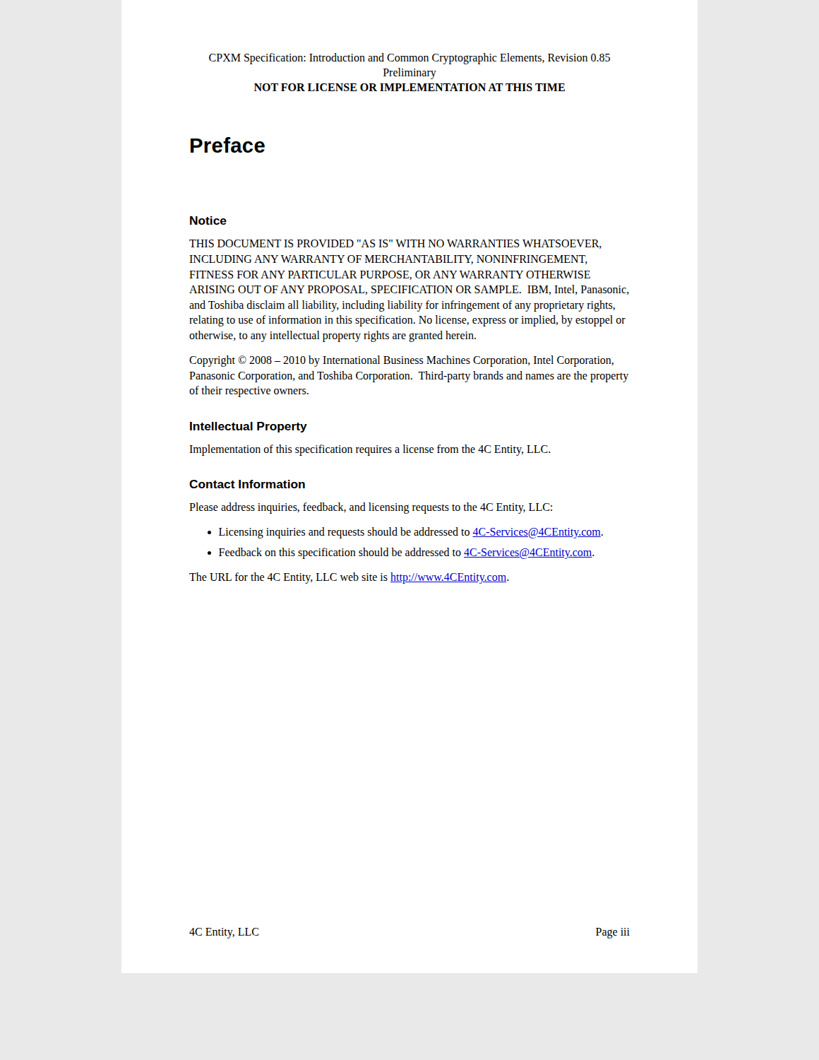CPXM Specification: Introduction and Common Cryptographic Elements, Revision 0.85 Preliminary NOT FOR LICENSE OR IMPLEMENTATION AT THIS TIME
Preface
Notice
THIS DOCUMENT IS PROVIDED "AS IS" WITH NO WARRANTIES WHATSOEVER, INCLUDING ANY WARRANTY OF MERCHANTABILITY, NONINFRINGEMENT, FITNESS FOR ANY PARTICULAR PURPOSE, OR ANY WARRANTY OTHERWISE ARISING OUT OF ANY PROPOSAL, SPECIFICATION OR SAMPLE. IBM, Intel, Panasonic, and Toshiba disclaim all liability, including liability for infringement of any proprietary rights, relating to use of information in this specification. No license, express or implied, by estoppel or otherwise, to any intellectual property rights are granted herein.
Copyright © 2008 – 2010 by International Business Machines Corporation, Intel Corporation, Panasonic Corporation, and Toshiba Corporation. Third-party brands and names are the property of their respective owners.
Intellectual Property
Implementation of this specification requires a license from the 4C Entity, LLC.
Contact Information
Please address inquiries, feedback, and licensing requests to the 4C Entity, LLC:
Licensing inquiries and requests should be addressed to 4C-Services@4CEntity.com.
Feedback on this specification should be addressed to 4C-Services@4CEntity.com.
The URL for the 4C Entity, LLC web site is http://www.4CEntity.com.
4C Entity, LLC Page iii